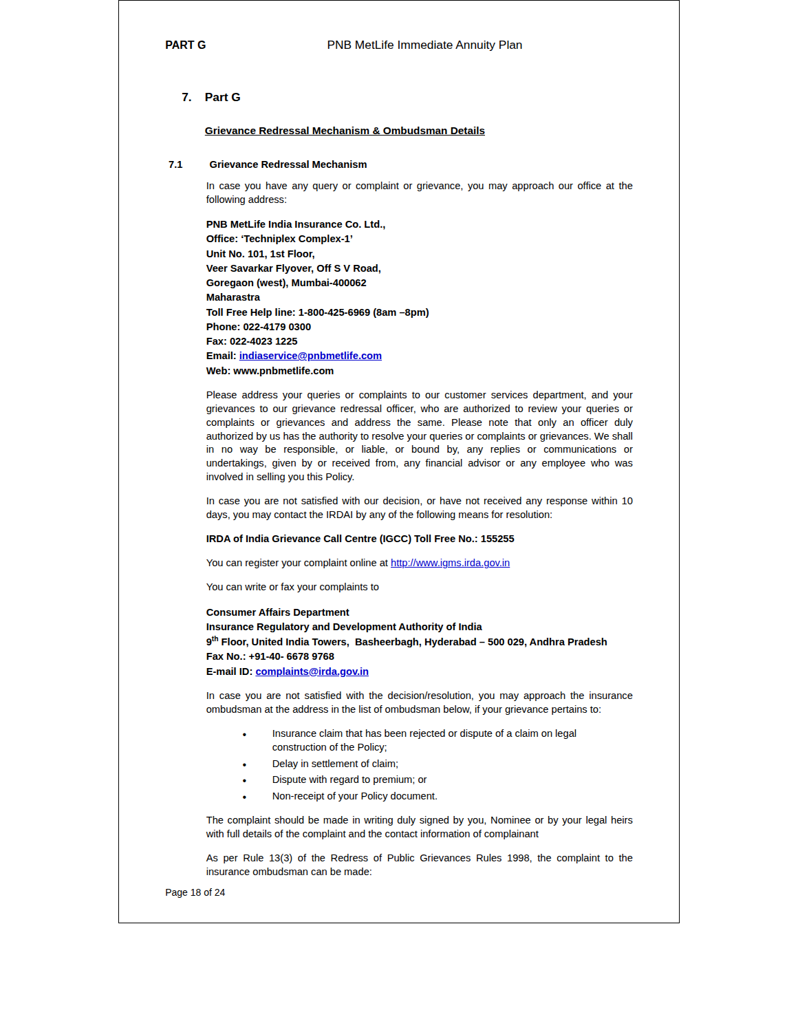PART G
PNB MetLife Immediate Annuity Plan
7. Part G
Grievance Redressal Mechanism & Ombudsman Details
7.1
Grievance Redressal Mechanism
In case you have any query or complaint or grievance, you may approach our office at the following address:
PNB MetLife India Insurance Co. Ltd.,
Office: ‘Techniplex Complex-1’
Unit No. 101, 1st Floor,
Veer Savarkar Flyover, Off S V Road,
Goregaon (west), Mumbai-400062
Maharastra
Toll Free Help line: 1-800-425-6969 (8am –8pm)
Phone: 022-4179 0300
Fax: 022-4023 1225
Email: indiaservice@pnbmetlife.com
Web: www.pnbmetlife.com
Please address your queries or complaints to our customer services department, and your grievances to our grievance redressal officer, who are authorized to review your queries or complaints or grievances and address the same. Please note that only an officer duly authorized by us has the authority to resolve your queries or complaints or grievances. We shall in no way be responsible, or liable, or bound by, any replies or communications or undertakings, given by or received from, any financial advisor or any employee who was involved in selling you this Policy.
In case you are not satisfied with our decision, or have not received any response within 10 days, you may contact the IRDAI by any of the following means for resolution:
IRDA of India Grievance Call Centre (IGCC) Toll Free No.: 155255
You can register your complaint online at http://www.igms.irda.gov.in
You can write or fax your complaints to
Consumer Affairs Department
Insurance Regulatory and Development Authority of India
9th Floor, United India Towers, Basheerbagh, Hyderabad – 500 029, Andhra Pradesh
Fax No.: +91-40- 6678 9768
E-mail ID: complaints@irda.gov.in
In case you are not satisfied with the decision/resolution, you may approach the insurance ombudsman at the address in the list of ombudsman below, if your grievance pertains to:
Insurance claim that has been rejected or dispute of a claim on legal construction of the Policy;
Delay in settlement of claim;
Dispute with regard to premium; or
Non-receipt of your Policy document.
The complaint should be made in writing duly signed by you, Nominee or by your legal heirs with full details of the complaint and the contact information of complainant
As per Rule 13(3) of the Redress of Public Grievances Rules 1998, the complaint to the insurance ombudsman can be made:
Page 18 of 24